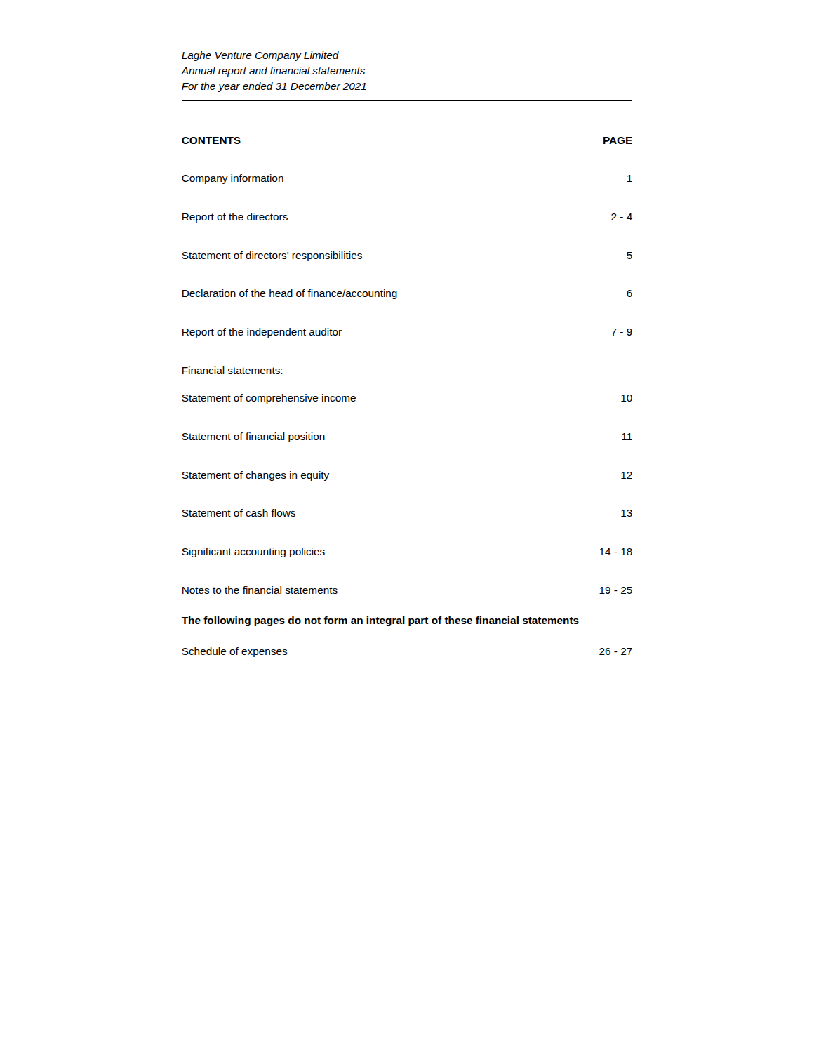Laghe Venture Company Limited
Annual report and financial statements
For the year ended 31 December 2021
| CONTENTS | PAGE |
| Company information | 1 |
| Report of the directors | 2 - 4 |
| Statement of directors' responsibilities | 5 |
| Declaration of the head of finance/accounting | 6 |
| Report of the independent auditor | 7 - 9 |
| Financial statements: | |
| Statement of comprehensive income | 10 |
| Statement of financial position | 11 |
| Statement of changes in equity | 12 |
| Statement of cash flows | 13 |
| Significant accounting policies | 14 - 18 |
| Notes to the financial statements | 19 - 25 |
| The following pages do not form an integral part of these financial statements |
| Schedule of expenses | 26 - 27 |